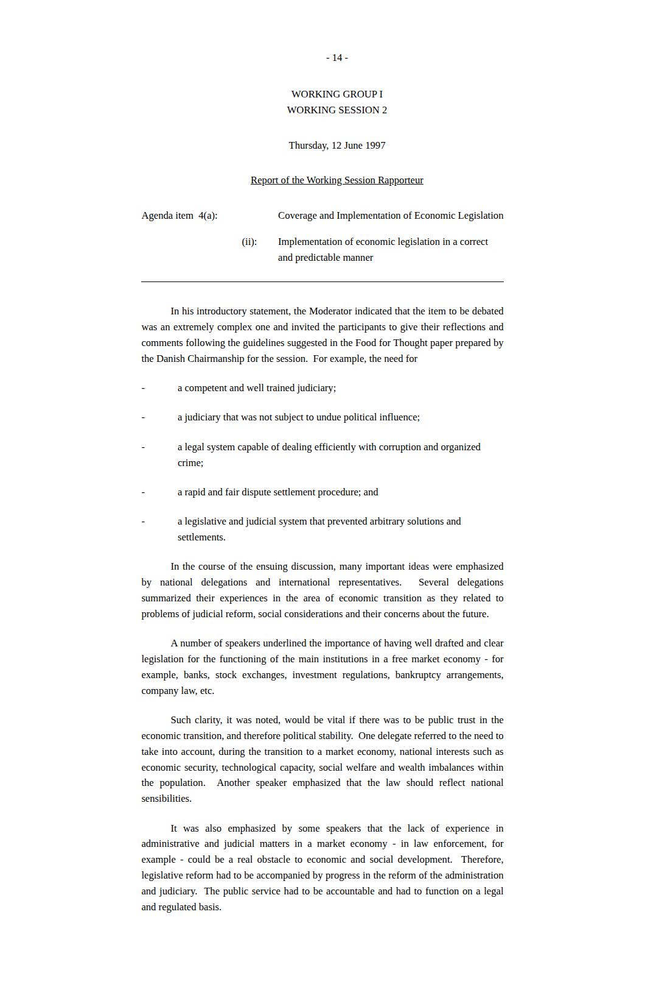- 14 -
WORKING GROUP I
WORKING SESSION 2
Thursday, 12 June 1997
Report of the Working Session Rapporteur
| Agenda item 4(a): | | Coverage and Implementation of Economic Legislation |
| | (ii): | Implementation of economic legislation in a correct and predictable manner |
In his introductory statement, the Moderator indicated that the item to be debated was an extremely complex one and invited the participants to give their reflections and comments following the guidelines suggested in the Food for Thought paper prepared by the Danish Chairmanship for the session. For example, the need for
a competent and well trained judiciary;
a judiciary that was not subject to undue political influence;
a legal system capable of dealing efficiently with corruption and organized crime;
a rapid and fair dispute settlement procedure; and
a legislative and judicial system that prevented arbitrary solutions and settlements.
In the course of the ensuing discussion, many important ideas were emphasized by national delegations and international representatives. Several delegations summarized their experiences in the area of economic transition as they related to problems of judicial reform, social considerations and their concerns about the future.
A number of speakers underlined the importance of having well drafted and clear legislation for the functioning of the main institutions in a free market economy - for example, banks, stock exchanges, investment regulations, bankruptcy arrangements, company law, etc.
Such clarity, it was noted, would be vital if there was to be public trust in the economic transition, and therefore political stability. One delegate referred to the need to take into account, during the transition to a market economy, national interests such as economic security, technological capacity, social welfare and wealth imbalances within the population. Another speaker emphasized that the law should reflect national sensibilities.
It was also emphasized by some speakers that the lack of experience in administrative and judicial matters in a market economy - in law enforcement, for example - could be a real obstacle to economic and social development. Therefore, legislative reform had to be accompanied by progress in the reform of the administration and judiciary. The public service had to be accountable and had to function on a legal and regulated basis.